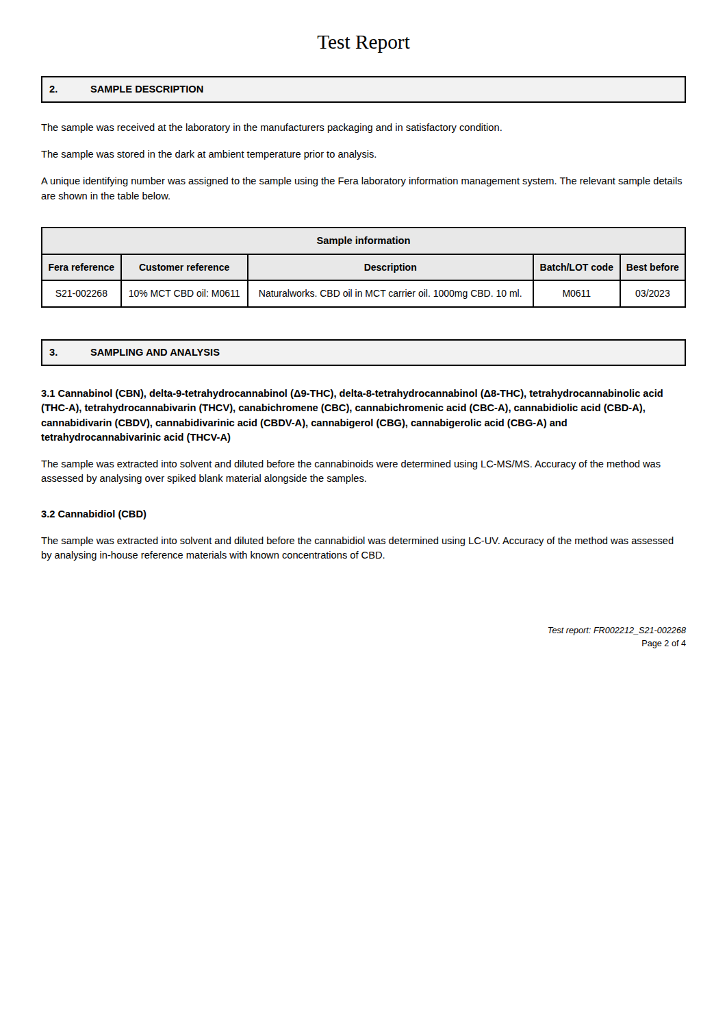Test Report
2. SAMPLE DESCRIPTION
The sample was received at the laboratory in the manufacturers packaging and in satisfactory condition.
The sample was stored in the dark at ambient temperature prior to analysis.
A unique identifying number was assigned to the sample using the Fera laboratory information management system. The relevant sample details are shown in the table below.
| Sample information |
| --- |
| Fera reference | Customer reference | Description | Batch/LOT code | Best before |
| S21-002268 | 10% MCT CBD oil: M0611 | Naturalworks. CBD oil in MCT carrier oil. 1000mg CBD. 10 ml. | M0611 | 03/2023 |
3. SAMPLING AND ANALYSIS
3.1 Cannabinol (CBN), delta-9-tetrahydrocannabinol (Δ9-THC), delta-8-tetrahydrocannabinol (Δ8-THC), tetrahydrocannabinolic acid (THC-A), tetrahydrocannabivarin (THCV), canabichromene (CBC), cannabichromenic acid (CBC-A), cannabidiolic acid (CBD-A), cannabidivarin (CBDV), cannabidivarinic acid (CBDV-A), cannabigerol (CBG), cannabigerolic acid (CBG-A) and tetrahydrocannabivarinic acid (THCV-A)
The sample was extracted into solvent and diluted before the cannabinoids were determined using LC-MS/MS. Accuracy of the method was assessed by analysing over spiked blank material alongside the samples.
3.2 Cannabidiol (CBD)
The sample was extracted into solvent and diluted before the cannabidiol was determined using LC-UV. Accuracy of the method was assessed by analysing in-house reference materials with known concentrations of CBD.
Test report: FR002212_S21-002268
Page 2 of 4